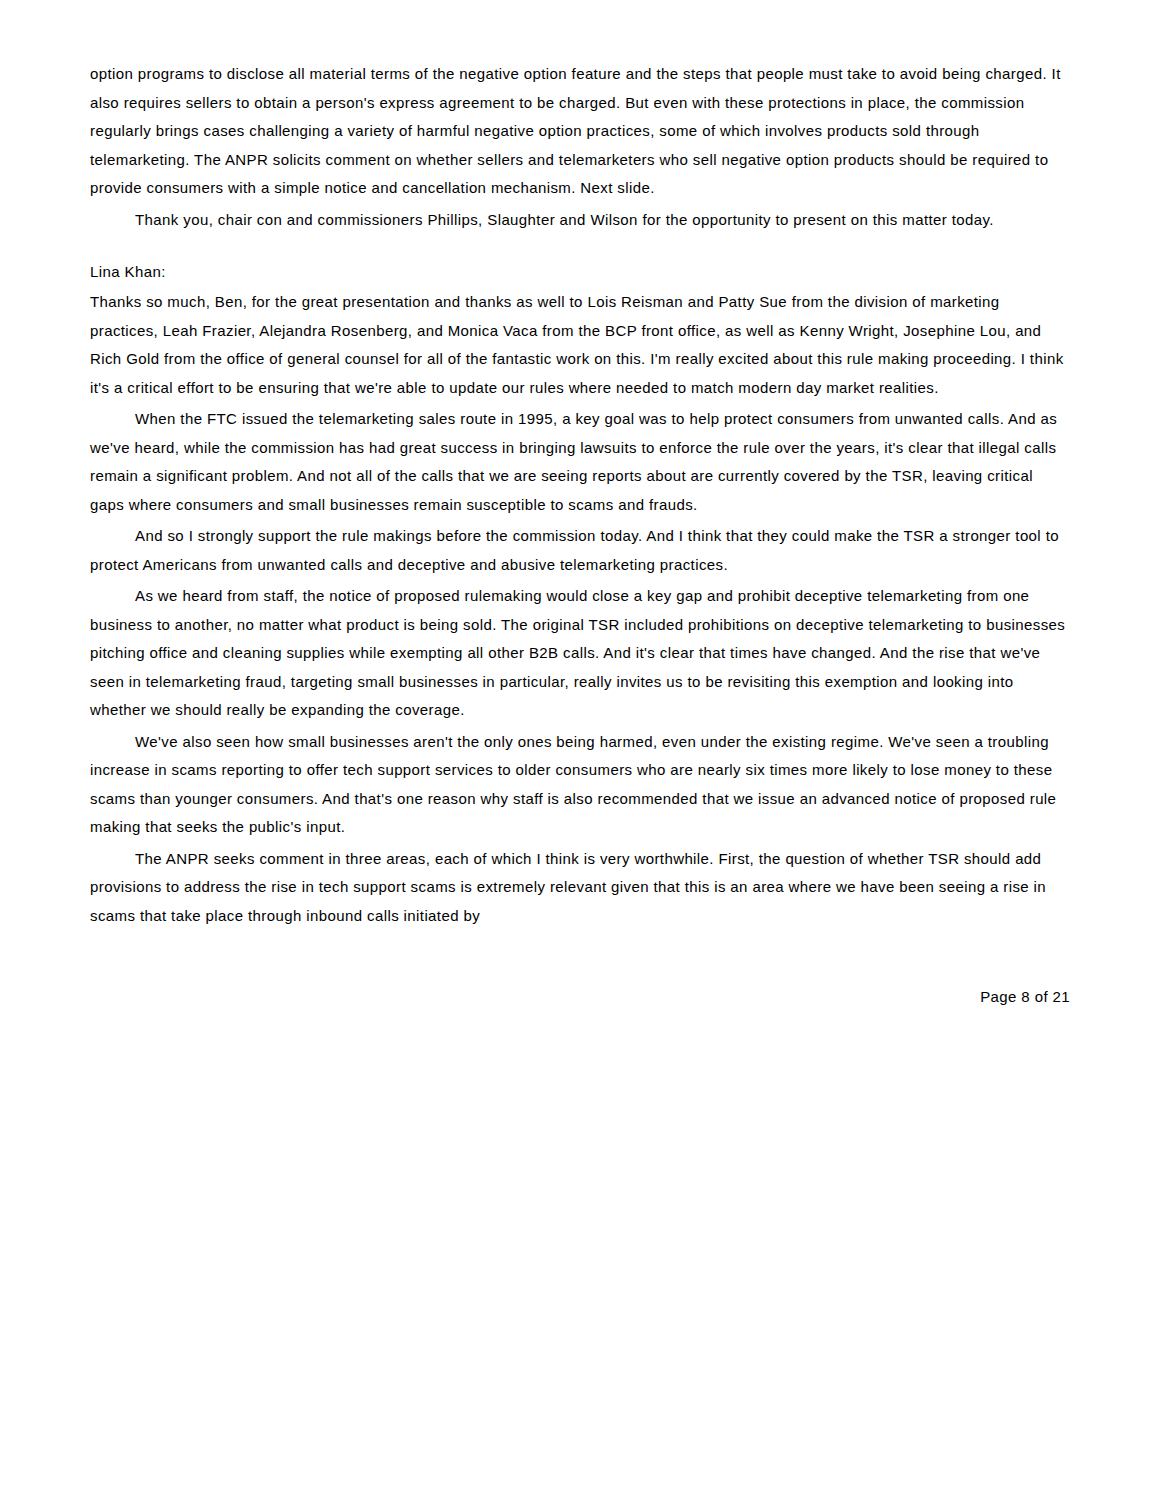option programs to disclose all material terms of the negative option feature and the steps that people must take to avoid being charged. It also requires sellers to obtain a person's express agreement to be charged. But even with these protections in place, the commission regularly brings cases challenging a variety of harmful negative option practices, some of which involves products sold through telemarketing. The ANPR solicits comment on whether sellers and telemarketers who sell negative option products should be required to provide consumers with a simple notice and cancellation mechanism. Next slide.
Thank you, chair con and commissioners Phillips, Slaughter and Wilson for the opportunity to present on this matter today.
Lina Khan:
Thanks so much, Ben, for the great presentation and thanks as well to Lois Reisman and Patty Sue from the division of marketing practices, Leah Frazier, Alejandra Rosenberg, and Monica Vaca from the BCP front office, as well as Kenny Wright, Josephine Lou, and Rich Gold from the office of general counsel for all of the fantastic work on this. I'm really excited about this rule making proceeding. I think it's a critical effort to be ensuring that we're able to update our rules where needed to match modern day market realities.
When the FTC issued the telemarketing sales route in 1995, a key goal was to help protect consumers from unwanted calls. And as we've heard, while the commission has had great success in bringing lawsuits to enforce the rule over the years, it's clear that illegal calls remain a significant problem. And not all of the calls that we are seeing reports about are currently covered by the TSR, leaving critical gaps where consumers and small businesses remain susceptible to scams and frauds.
And so I strongly support the rule makings before the commission today. And I think that they could make the TSR a stronger tool to protect Americans from unwanted calls and deceptive and abusive telemarketing practices.
As we heard from staff, the notice of proposed rulemaking would close a key gap and prohibit deceptive telemarketing from one business to another, no matter what product is being sold. The original TSR included prohibitions on deceptive telemarketing to businesses pitching office and cleaning supplies while exempting all other B2B calls. And it's clear that times have changed. And the rise that we've seen in telemarketing fraud, targeting small businesses in particular, really invites us to be revisiting this exemption and looking into whether we should really be expanding the coverage.
We've also seen how small businesses aren't the only ones being harmed, even under the existing regime. We've seen a troubling increase in scams reporting to offer tech support services to older consumers who are nearly six times more likely to lose money to these scams than younger consumers. And that's one reason why staff is also recommended that we issue an advanced notice of proposed rule making that seeks the public's input.
The ANPR seeks comment in three areas, each of which I think is very worthwhile. First, the question of whether TSR should add provisions to address the rise in tech support scams is extremely relevant given that this is an area where we have been seeing a rise in scams that take place through inbound calls initiated by
Page 8 of 21